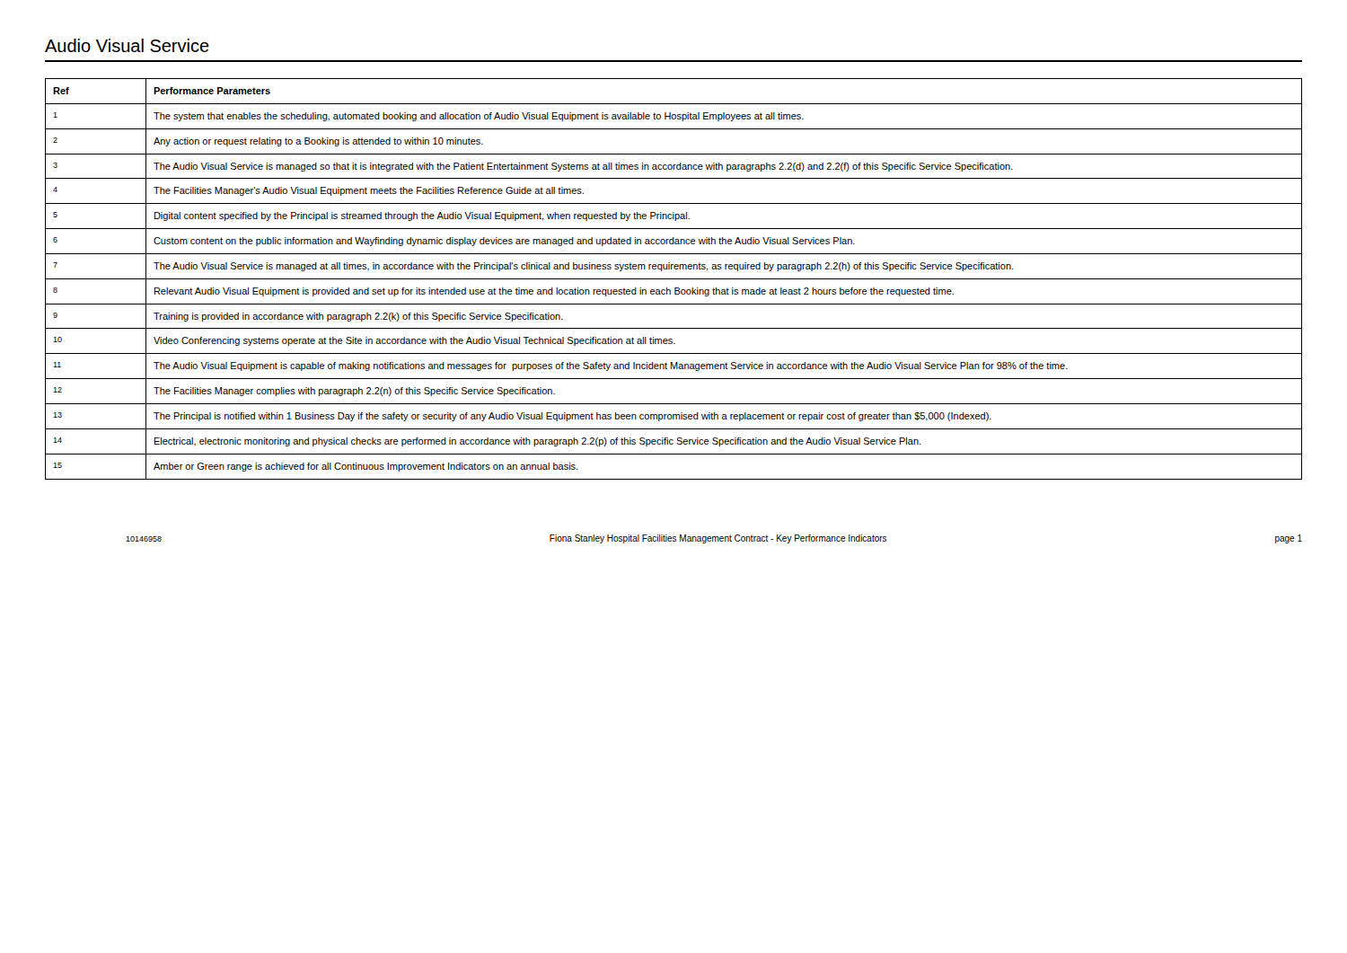Audio Visual Service
| Ref | Performance Parameters |
| --- | --- |
| 1 | The system that enables the scheduling, automated booking and allocation of Audio Visual Equipment is available to Hospital Employees at all times. |
| 2 | Any action or request relating to a Booking is attended to within 10 minutes. |
| 3 | The Audio Visual Service is managed so that it is integrated with the Patient Entertainment Systems at all times in accordance with paragraphs 2.2(d) and 2.2(f) of this Specific Service Specification. |
| 4 | The Facilities Manager's Audio Visual Equipment meets the Facilities Reference Guide at all times. |
| 5 | Digital content specified by the Principal is streamed through the Audio Visual Equipment, when requested by the Principal. |
| 6 | Custom content on the public information and Wayfinding dynamic display devices are managed and updated in accordance with the Audio Visual Services Plan. |
| 7 | The Audio Visual Service is managed at all times, in accordance with the Principal's clinical and business system requirements, as required by paragraph 2.2(h) of this Specific Service Specification. |
| 8 | Relevant Audio Visual Equipment is provided and set up for its intended use at the time and location requested in each Booking that is made at least 2 hours before the requested time. |
| 9 | Training is provided in accordance with paragraph 2.2(k) of this Specific Service Specification. |
| 10 | Video Conferencing systems operate at the Site in accordance with the Audio Visual Technical Specification at all times. |
| 11 | The Audio Visual Equipment is capable of making notifications and messages for purposes of the Safety and Incident Management Service in accordance with the Audio Visual Service Plan for 98% of the time. |
| 12 | The Facilities Manager complies with paragraph 2.2(n) of this Specific Service Specification. |
| 13 | The Principal is notified within 1 Business Day if the safety or security of any Audio Visual Equipment has been compromised with a replacement or repair cost of greater than $5,000 (Indexed). |
| 14 | Electrical, electronic monitoring and physical checks are performed in accordance with paragraph 2.2(p) of this Specific Service Specification and the Audio Visual Service Plan. |
| 15 | Amber or Green range is achieved for all Continuous Improvement Indicators on an annual basis. |
10146958
Fiona Stanley Hospital Facilities Management Contract - Key Performance Indicators
page 1